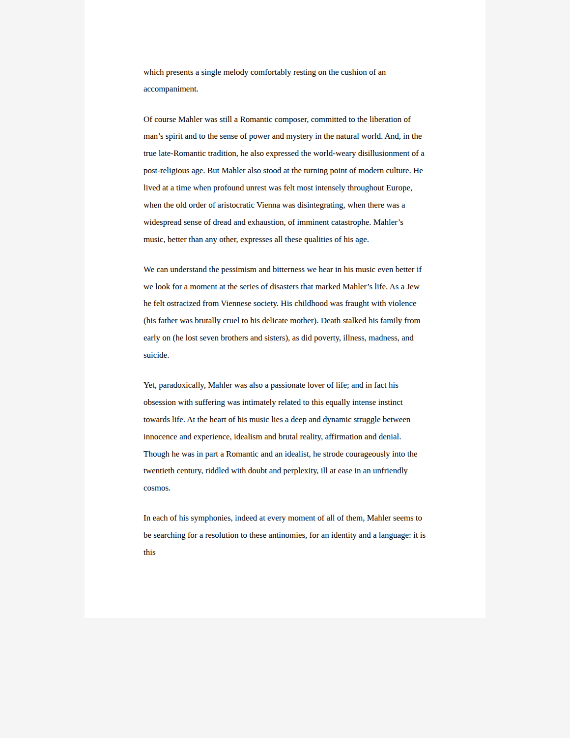which presents a single melody comfortably resting on the cushion of an accompaniment.
Of course Mahler was still a Romantic composer, committed to the liberation of man’s spirit and to the sense of power and mystery in the natural world. And, in the true late-Romantic tradition, he also expressed the world-weary disillusionment of a post-religious age. But Mahler also stood at the turning point of modern culture. He lived at a time when profound unrest was felt most intensely throughout Europe, when the old order of aristocratic Vienna was disintegrating, when there was a widespread sense of dread and exhaustion, of imminent catastrophe. Mahler’s music, better than any other, expresses all these qualities of his age.
We can understand the pessimism and bitterness we hear in his music even better if we look for a moment at the series of disasters that marked Mahler’s life. As a Jew he felt ostracized from Viennese society. His childhood was fraught with violence (his father was brutally cruel to his delicate mother). Death stalked his family from early on (he lost seven brothers and sisters), as did poverty, illness, madness, and suicide.
Yet, paradoxically, Mahler was also a passionate lover of life; and in fact his obsession with suffering was intimately related to this equally intense instinct towards life. At the heart of his music lies a deep and dynamic struggle between innocence and experience, idealism and brutal reality, affirmation and denial. Though he was in part a Romantic and an idealist, he strode courageously into the twentieth century, riddled with doubt and perplexity, ill at ease in an unfriendly cosmos.
In each of his symphonies, indeed at every moment of all of them, Mahler seems to be searching for a resolution to these antinomies, for an identity and a language: it is this